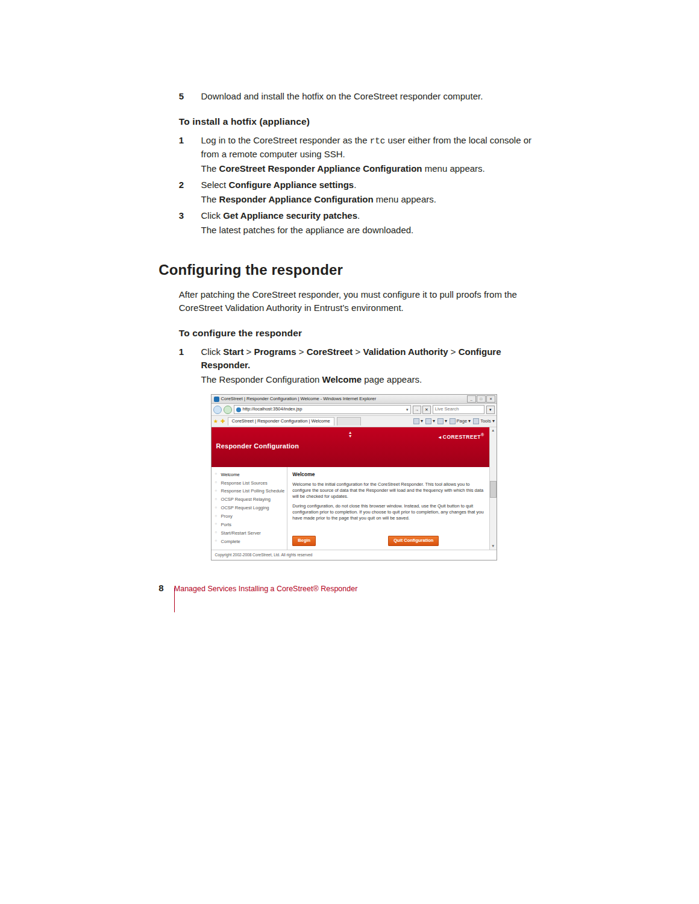5
Download and install the hotfix on the CoreStreet responder computer.
To install a hotfix (appliance)
1
Log in to the CoreStreet responder as the rtc user either from the local console or from a remote computer using SSH.
The CoreStreet Responder Appliance Configuration menu appears.
2
Select Configure Appliance settings.
The Responder Appliance Configuration menu appears.
3
Click Get Appliance security patches.
The latest patches for the appliance are downloaded.
Configuring the responder
After patching the CoreStreet responder, you must configure it to pull proofs from the CoreStreet Validation Authority in Entrust’s environment.
To configure the responder
1
Click Start > Programs > CoreStreet > Validation Authority > Configure Responder.
The Responder Configuration Welcome page appears.
CoreStreet | Responder Configuration | Welcome - Windows Internet Explorer
_□✕
http://localhost:3504/index.jsp ▾
→✕
Live Search
▾
★ ✚ CoreStreet | Responder Configuration | Welcome
▾ ▾ ▾ Page ▾ Tools ▾
▲
▼
◂CORESTREET®
Responder Configuration
Welcome
Response List Sources
Response List Polling Schedule
OCSP Request Relaying
OCSP Request Logging
Proxy
Ports
Start/Restart Server
Complete
Welcome
Welcome to the initial configuration for the CoreStreet Responder. This tool allows you to configure the source of data that the Responder will load and the frequency with which this data will be checked for updates.
During configuration, do not close this browser window. Instead, use the Quit button to quit configuration prior to completion. If you choose to quit prior to completion, any changes that you have made prior to the page that you quit on will be saved.
Begin Quit Configuration
▲
▼
Copyright 2002-2008 CoreStreet, Ltd. All rights reserved
8 Managed Services Installing a CoreStreet® Responder